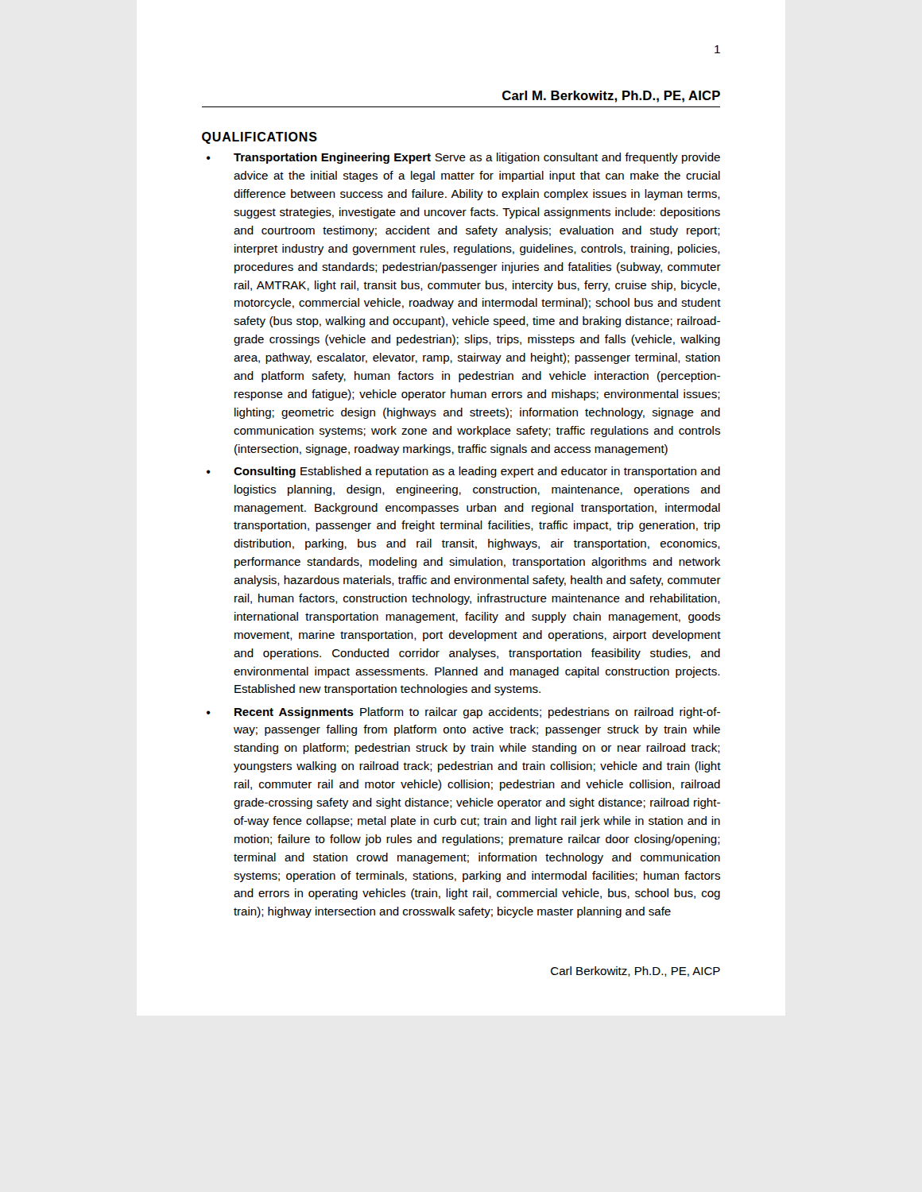1
Carl M. Berkowitz, Ph.D., PE, AICP
QUALIFICATIONS
Transportation Engineering Expert Serve as a litigation consultant and frequently provide advice at the initial stages of a legal matter for impartial input that can make the crucial difference between success and failure. Ability to explain complex issues in layman terms, suggest strategies, investigate and uncover facts. Typical assignments include: depositions and courtroom testimony; accident and safety analysis; evaluation and study report; interpret industry and government rules, regulations, guidelines, controls, training, policies, procedures and standards; pedestrian/passenger injuries and fatalities (subway, commuter rail, AMTRAK, light rail, transit bus, commuter bus, intercity bus, ferry, cruise ship, bicycle, motorcycle, commercial vehicle, roadway and intermodal terminal); school bus and student safety (bus stop, walking and occupant), vehicle speed, time and braking distance; railroad-grade crossings (vehicle and pedestrian); slips, trips, missteps and falls (vehicle, walking area, pathway, escalator, elevator, ramp, stairway and height); passenger terminal, station and platform safety, human factors in pedestrian and vehicle interaction (perception-response and fatigue); vehicle operator human errors and mishaps; environmental issues; lighting; geometric design (highways and streets); information technology, signage and communication systems; work zone and workplace safety; traffic regulations and controls (intersection, signage, roadway markings, traffic signals and access management)
Consulting Established a reputation as a leading expert and educator in transportation and logistics planning, design, engineering, construction, maintenance, operations and management. Background encompasses urban and regional transportation, intermodal transportation, passenger and freight terminal facilities, traffic impact, trip generation, trip distribution, parking, bus and rail transit, highways, air transportation, economics, performance standards, modeling and simulation, transportation algorithms and network analysis, hazardous materials, traffic and environmental safety, health and safety, commuter rail, human factors, construction technology, infrastructure maintenance and rehabilitation, international transportation management, facility and supply chain management, goods movement, marine transportation, port development and operations, airport development and operations. Conducted corridor analyses, transportation feasibility studies, and environmental impact assessments. Planned and managed capital construction projects. Established new transportation technologies and systems.
Recent Assignments Platform to railcar gap accidents; pedestrians on railroad right-of-way; passenger falling from platform onto active track; passenger struck by train while standing on platform; pedestrian struck by train while standing on or near railroad track; youngsters walking on railroad track; pedestrian and train collision; vehicle and train (light rail, commuter rail and motor vehicle) collision; pedestrian and vehicle collision, railroad grade-crossing safety and sight distance; vehicle operator and sight distance; railroad right-of-way fence collapse; metal plate in curb cut; train and light rail jerk while in station and in motion; failure to follow job rules and regulations; premature railcar door closing/opening; terminal and station crowd management; information technology and communication systems; operation of terminals, stations, parking and intermodal facilities; human factors and errors in operating vehicles (train, light rail, commercial vehicle, bus, school bus, cog train); highway intersection and crosswalk safety; bicycle master planning and safe
Carl Berkowitz, Ph.D., PE, AICP